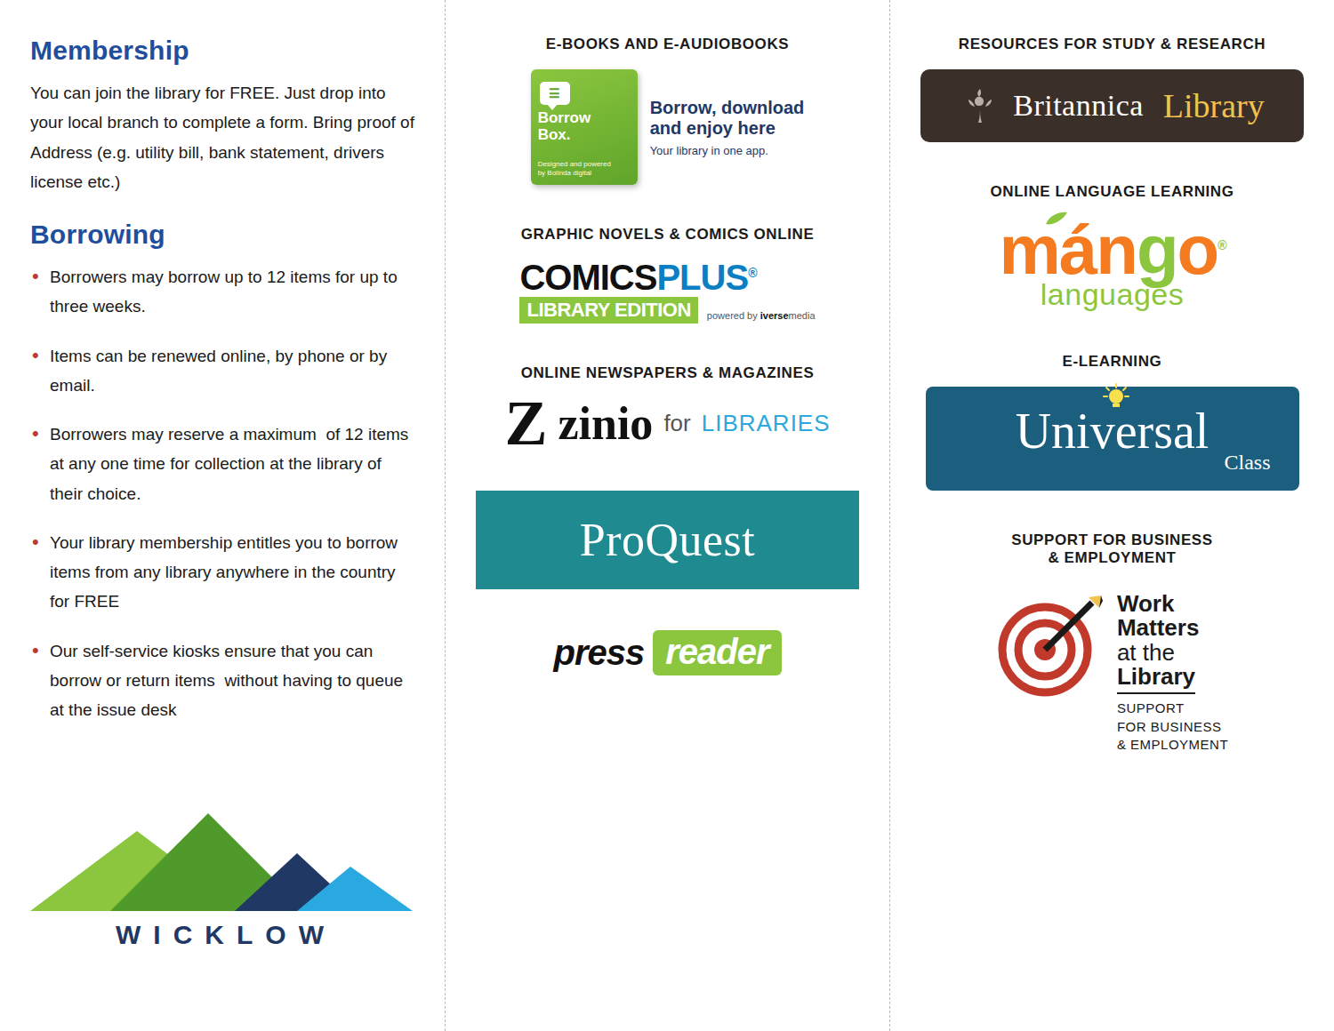Membership
You can join the library for FREE. Just drop into your local branch to complete a form. Bring proof of Address (e.g. utility bill, bank statement, drivers license etc.)
Borrowing
Borrowers may borrow up to 12 items for up to three weeks.
Items can be renewed online, by phone or by email.
Borrowers may reserve a maximum of 12 items at any one time for collection at the library of their choice.
Your library membership entitles you to borrow items from any library anywhere in the country for FREE
Our self-service kiosks ensure that you can borrow or return items without having to queue at the issue desk
WICKLOW
E-Books and E-Audiobooks
☰
Borrow
Box.
Designed and powered
by Bolinda digital
Borrow, download
and enjoy here
Your library in one app.
Graphic Novels & Comics Online
COMICS PLUS®
LIBRARY EDITION powered by iversemedia
Online Newspapers & Magazines
Z zinio for LIBRARIES
ProQuest
press reader
Resources for Study & Research
Britannica Library
Online Language Learning
mángo®
languages
E-Learning
Universal
Class
Support for Business
& Employment
Work
Matters
at the
Library
Support
for Business
& Employment